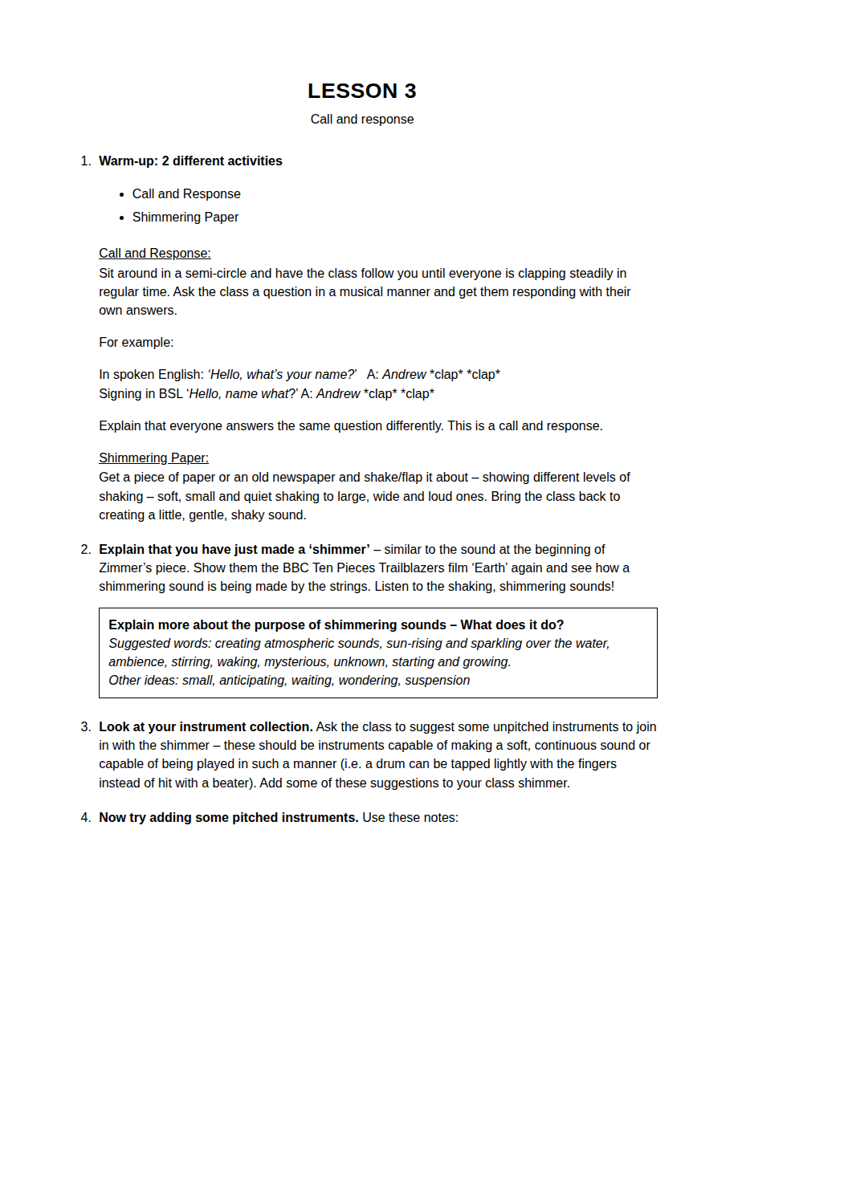LESSON 3
Call and response
Warm-up: 2 different activities
Call and Response
Shimmering Paper
Call and Response:
Sit around in a semi-circle and have the class follow you until everyone is clapping steadily in regular time. Ask the class a question in a musical manner and get them responding with their own answers.
For example:
In spoken English: ‘Hello, what’s your name?’ A: Andrew *clap* *clap*
Signing in BSL ‘Hello, name what?’ A: Andrew *clap* *clap*
Explain that everyone answers the same question differently. This is a call and response.
Shimmering Paper:
Get a piece of paper or an old newspaper and shake/flap it about – showing different levels of shaking – soft, small and quiet shaking to large, wide and loud ones. Bring the class back to creating a little, gentle, shaky sound.
Explain that you have just made a ‘shimmer’ – similar to the sound at the beginning of Zimmer’s piece. Show them the BBC Ten Pieces Trailblazers film ‘Earth’ again and see how a shimmering sound is being made by the strings. Listen to the shaking, shimmering sounds!
Explain more about the purpose of shimmering sounds – What does it do?
Suggested words: creating atmospheric sounds, sun-rising and sparkling over the water, ambience, stirring, waking, mysterious, unknown, starting and growing.
Other ideas: small, anticipating, waiting, wondering, suspension
Look at your instrument collection. Ask the class to suggest some unpitched instruments to join in with the shimmer – these should be instruments capable of making a soft, continuous sound or capable of being played in such a manner (i.e. a drum can be tapped lightly with the fingers instead of hit with a beater). Add some of these suggestions to your class shimmer.
Now try adding some pitched instruments. Use these notes: